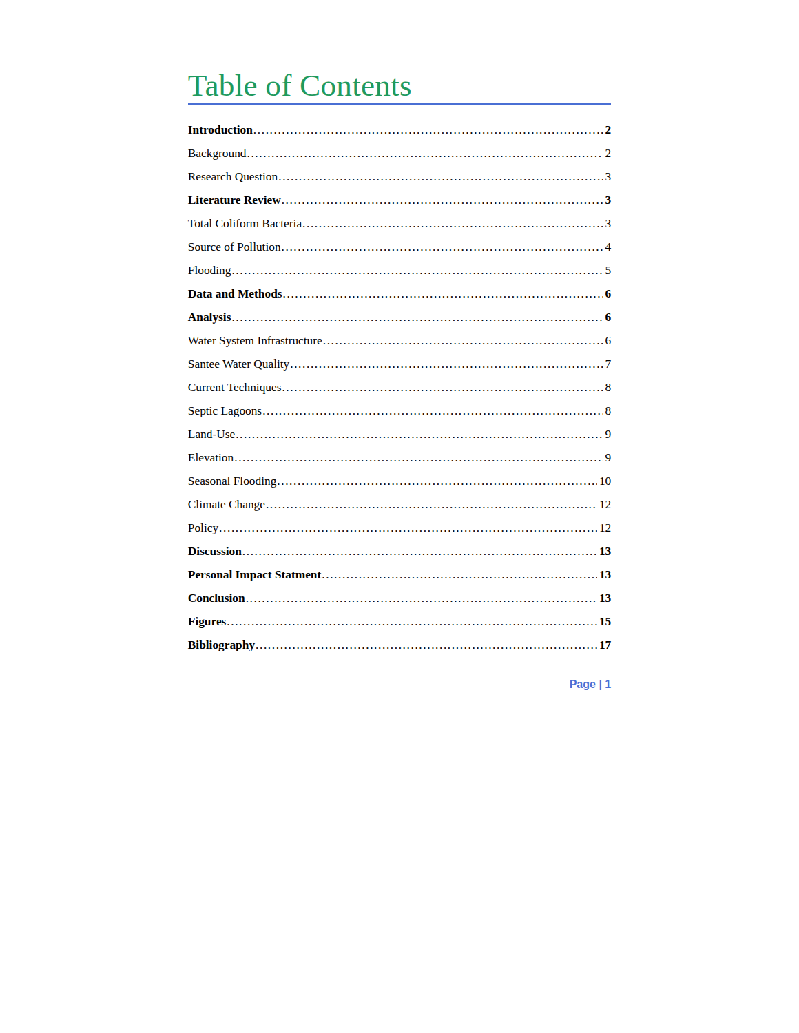Table of Contents
Introduction.................................................................................................................................. 2
Background............................................................................................................................. 2
Research Question................................................................................................................... 3
Literature Review....................................................................................................................... 3
Total Coliform Bacteria............................................................................................................. 3
Source of Pollution................................................................................................................... 4
Flooding................................................................................................................................. 5
Data and Methods....................................................................................................................... 6
Analysis......................................................................................................................................... 6
Water System Infrastructure....................................................................................................... 6
Santee Water Quality............................................................................................................... 7
Current Techniques.................................................................................................................. 8
Septic Lagoons....................................................................................................................... 8
Land-Use............................................................................................................................... 9
Elevation................................................................................................................................ 9
Seasonal Flooding................................................................................................................... 10
Climate Change..................................................................................................................... 12
Policy.................................................................................................................................... 12
Discussion..................................................................................................................................... 13
Personal Impact Statment......................................................................................................... 13
Conclusion.................................................................................................................................... 13
Figures........................................................................................................................................... 15
Bibliography................................................................................................................................ 17
Page | 1